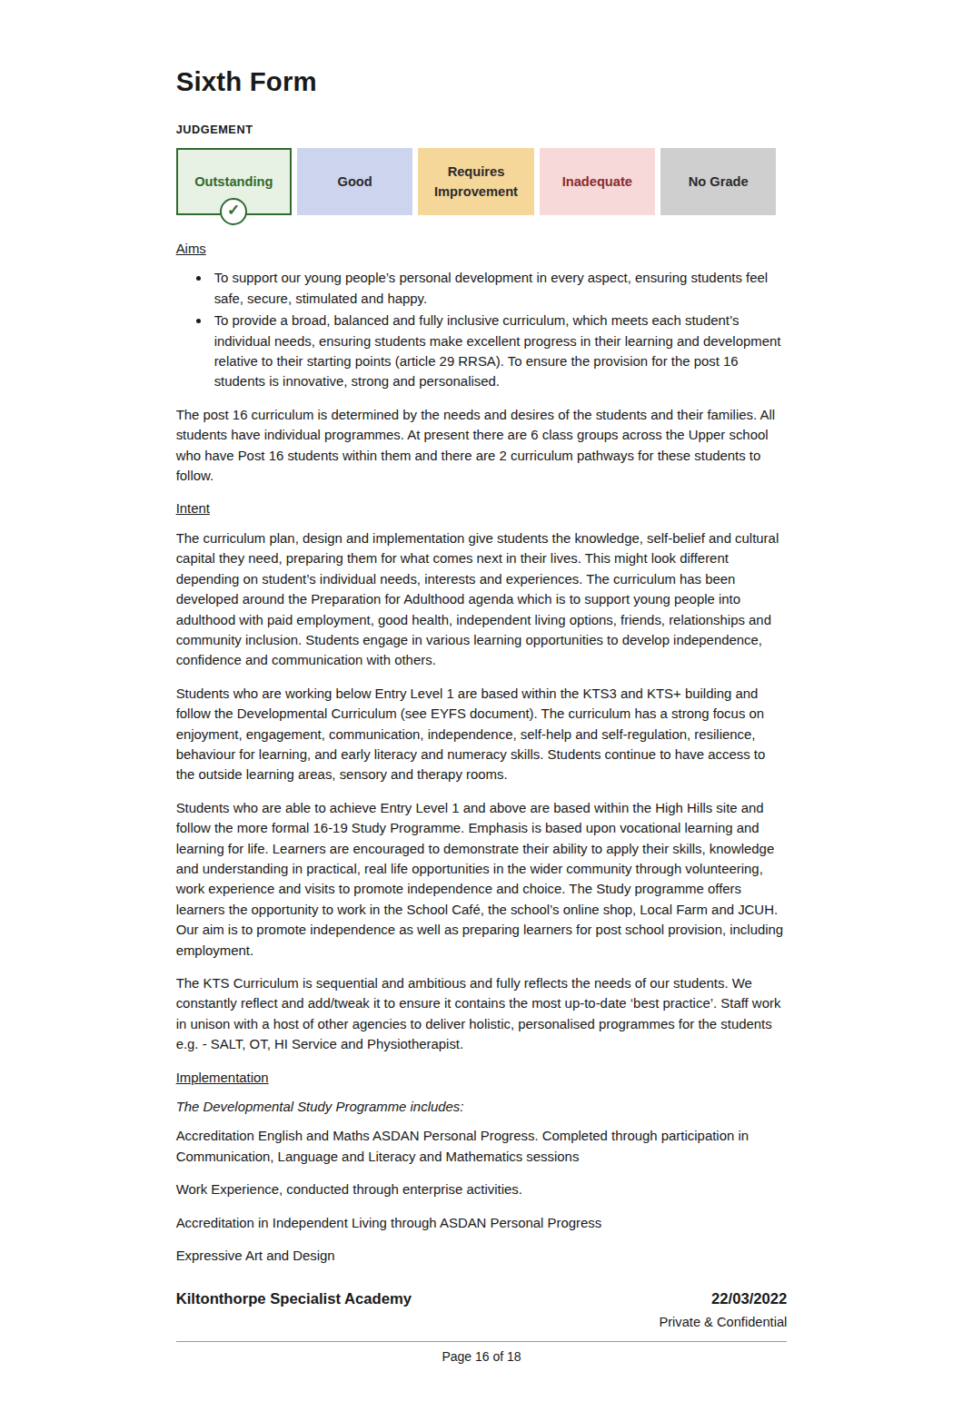Sixth Form
JUDGEMENT
| Outstanding ✓ | Good | Requires Improvement | Inadequate | No Grade |
Aims
To support our young people’s personal development in every aspect, ensuring students feel safe, secure, stimulated and happy.
To provide a broad, balanced and fully inclusive curriculum, which meets each student’s individual needs, ensuring students make excellent progress in their learning and development relative to their starting points (article 29 RRSA). To ensure the provision for the post 16 students is innovative, strong and personalised.
The post 16 curriculum is determined by the needs and desires of the students and their families. All students have individual programmes. At present there are 6 class groups across the Upper school who have Post 16 students within them and there are 2 curriculum pathways for these students to follow.
Intent
The curriculum plan, design and implementation give students the knowledge, self-belief and cultural capital they need, preparing them for what comes next in their lives. This might look different depending on student’s individual needs, interests and experiences. The curriculum has been developed around the Preparation for Adulthood agenda which is to support young people into adulthood with paid employment, good health, independent living options, friends, relationships and community inclusion. Students engage in various learning opportunities to develop independence, confidence and communication with others.
Students who are working below Entry Level 1 are based within the KTS3 and KTS+ building and follow the Developmental Curriculum (see EYFS document). The curriculum has a strong focus on enjoyment, engagement, communication, independence, self-help and self-regulation, resilience, behaviour for learning, and early literacy and numeracy skills. Students continue to have access to the outside learning areas, sensory and therapy rooms.
Students who are able to achieve Entry Level 1 and above are based within the High Hills site and follow the more formal 16-19 Study Programme. Emphasis is based upon vocational learning and learning for life. Learners are encouraged to demonstrate their ability to apply their skills, knowledge and understanding in practical, real life opportunities in the wider community through volunteering, work experience and visits to promote independence and choice. The Study programme offers learners the opportunity to work in the School Café, the school’s online shop, Local Farm and JCUH. Our aim is to promote independence as well as preparing learners for post school provision, including employment.
The KTS Curriculum is sequential and ambitious and fully reflects the needs of our students. We constantly reflect and add/tweak it to ensure it contains the most up-to-date ‘best practice’. Staff work in unison with a host of other agencies to deliver holistic, personalised programmes for the students e.g. - SALT, OT, HI Service and Physiotherapist.
Implementation
The Developmental Study Programme includes:
Accreditation English and Maths ASDAN Personal Progress. Completed through participation in Communication, Language and Literacy and Mathematics sessions
Work Experience, conducted through enterprise activities.
Accreditation in Independent Living through ASDAN Personal Progress
Expressive Art and Design
Kiltonthorpe Specialist Academy 22/03/2022
Private & Confidential
Page 16 of 18